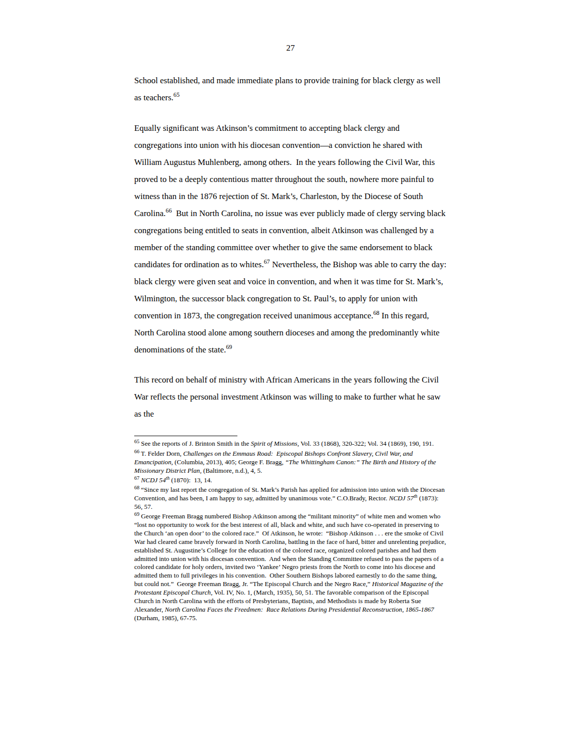27
School established, and made immediate plans to provide training for black clergy as well as teachers.65
Equally significant was Atkinson’s commitment to accepting black clergy and congregations into union with his diocesan convention—a conviction he shared with William Augustus Muhlenberg, among others. In the years following the Civil War, this proved to be a deeply contentious matter throughout the south, nowhere more painful to witness than in the 1876 rejection of St. Mark’s, Charleston, by the Diocese of South Carolina.66 But in North Carolina, no issue was ever publicly made of clergy serving black congregations being entitled to seats in convention, albeit Atkinson was challenged by a member of the standing committee over whether to give the same endorsement to black candidates for ordination as to whites.67 Nevertheless, the Bishop was able to carry the day: black clergy were given seat and voice in convention, and when it was time for St. Mark’s, Wilmington, the successor black congregation to St. Paul’s, to apply for union with convention in 1873, the congregation received unanimous acceptance.68 In this regard, North Carolina stood alone among southern dioceses and among the predominantly white denominations of the state.69
This record on behalf of ministry with African Americans in the years following the Civil War reflects the personal investment Atkinson was willing to make to further what he saw as the
65 See the reports of J. Brinton Smith in the Spirit of Missions, Vol. 33 (1868), 320-322; Vol. 34 (1869), 190, 191.
66 T. Felder Dorn, Challenges on the Emmaus Road: Episcopal Bishops Confront Slavery, Civil War, and Emancipation, (Columbia, 2013), 405; George F. Bragg, “The Whittingham Canon:” The Birth and History of the Missionary District Plan, (Baltimore, n.d.), 4, 5.
67 NCDJ 54th (1870): 13, 14.
68 “Since my last report the congregation of St. Mark’s Parish has applied for admission into union with the Diocesan Convention, and has been, I am happy to say, admitted by unanimous vote.” C.O.Brady, Rector. NCDJ 57th (1873): 56, 57.
69 George Freeman Bragg numbered Bishop Atkinson among the “militant minority” of white men and women who “lost no opportunity to work for the best interest of all, black and white, and such have co-operated in preserving to the Church ‘an open door’ to the colored race.” Of Atkinson, he wrote: “Bishop Atkinson . . . ere the smoke of Civil War had cleared came bravely forward in North Carolina, battling in the face of hard, bitter and unrelenting prejudice, established St. Augustine’s College for the education of the colored race, organized colored parishes and had them admitted into union with his diocesan convention. And when the Standing Committee refused to pass the papers of a colored candidate for holy orders, invited two ‘Yankee’ Negro priests from the North to come into his diocese and admitted them to full privileges in his convention. Other Southern Bishops labored earnestly to do the same thing, but could not.” George Freeman Bragg, Jr. “The Episcopal Church and the Negro Race,” Historical Magazine of the Protestant Episcopal Church, Vol. IV, No. 1, (March, 1935), 50, 51. The favorable comparison of the Episcopal Church in North Carolina with the efforts of Presbyterians, Baptists, and Methodists is made by Roberta Sue Alexander, North Carolina Faces the Freedmen: Race Relations During Presidential Reconstruction, 1865-1867 (Durham, 1985), 67-75.